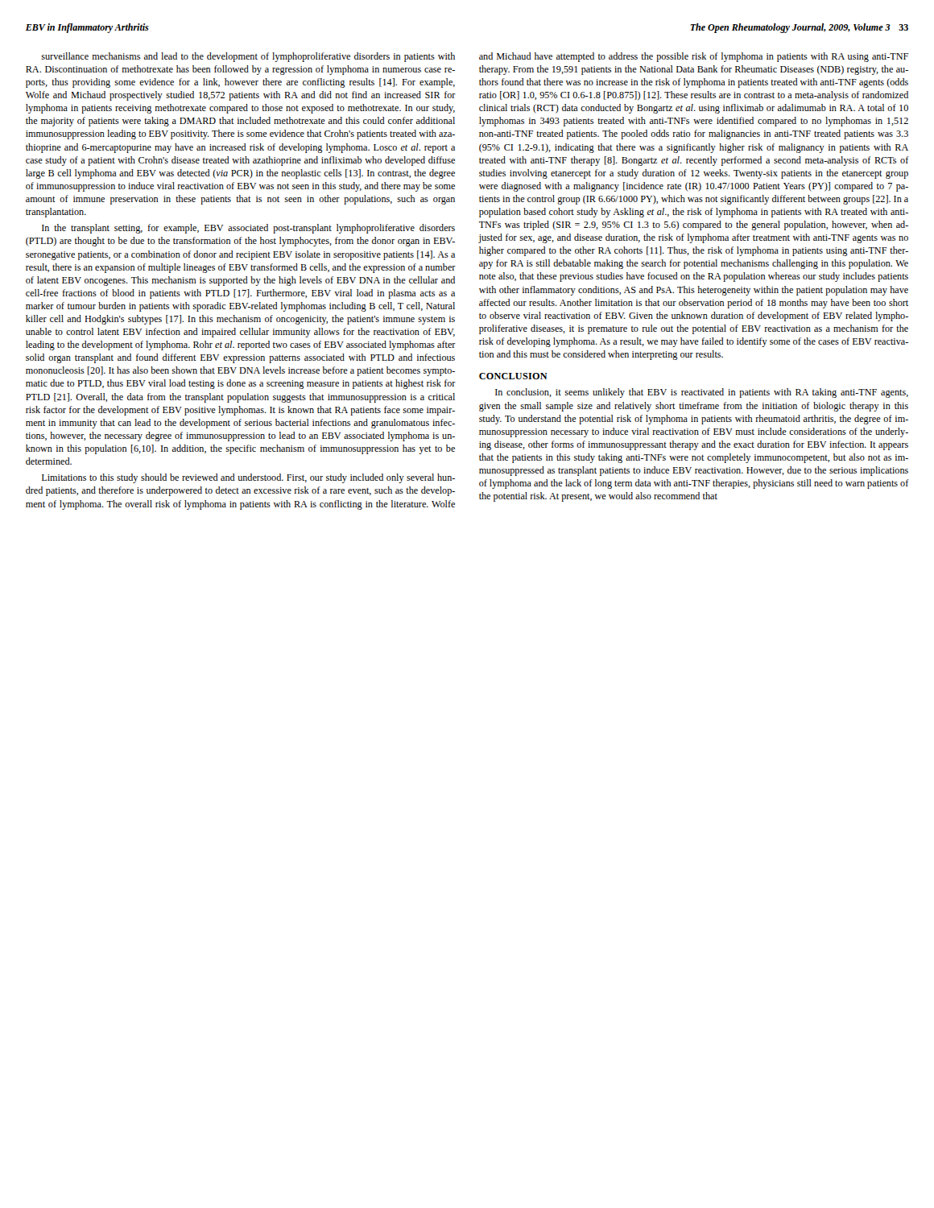EBV in Inflammatory Arthritis
The Open Rheumatology Journal, 2009, Volume 333
surveillance mechanisms and lead to the development of lymphoproliferative disorders in patients with RA. Discontinuation of methotrexate has been followed by a regression of lymphoma in numerous case reports, thus providing some evidence for a link, however there are conflicting results [14]. For example, Wolfe and Michaud prospectively studied 18,572 patients with RA and did not find an increased SIR for lymphoma in patients receiving methotrexate compared to those not exposed to methotrexate. In our study, the majority of patients were taking a DMARD that included methotrexate and this could confer additional immunosuppression leading to EBV positivity. There is some evidence that Crohn's patients treated with azathioprine and 6-mercaptopurine may have an increased risk of developing lymphoma. Losco et al. report a case study of a patient with Crohn's disease treated with azathioprine and infliximab who developed diffuse large B cell lymphoma and EBV was detected (via PCR) in the neoplastic cells [13]. In contrast, the degree of immunosuppression to induce viral reactivation of EBV was not seen in this study, and there may be some amount of immune preservation in these patients that is not seen in other populations, such as organ transplantation.
In the transplant setting, for example, EBV associated post-transplant lymphoproliferative disorders (PTLD) are thought to be due to the transformation of the host lymphocytes, from the donor organ in EBV-seronegative patients, or a combination of donor and recipient EBV isolate in seropositive patients [14]. As a result, there is an expansion of multiple lineages of EBV transformed B cells, and the expression of a number of latent EBV oncogenes. This mechanism is supported by the high levels of EBV DNA in the cellular and cell-free fractions of blood in patients with PTLD [17]. Furthermore, EBV viral load in plasma acts as a marker of tumour burden in patients with sporadic EBV-related lymphomas including B cell, T cell, Natural killer cell and Hodgkin's subtypes [17]. In this mechanism of oncogenicity, the patient's immune system is unable to control latent EBV infection and impaired cellular immunity allows for the reactivation of EBV, leading to the development of lymphoma. Rohr et al. reported two cases of EBV associated lymphomas after solid organ transplant and found different EBV expression patterns associated with PTLD and infectious mononucleosis [20]. It has also been shown that EBV DNA levels increase before a patient becomes symptomatic due to PTLD, thus EBV viral load testing is done as a screening measure in patients at highest risk for PTLD [21]. Overall, the data from the transplant population suggests that immunosuppression is a critical risk factor for the development of EBV positive lymphomas. It is known that RA patients face some impairment in immunity that can lead to the development of serious bacterial infections and granulomatous infections, however, the necessary degree of immunosuppression to lead to an EBV associated lymphoma is unknown in this population [6,10]. In addition, the specific mechanism of immunosuppression has yet to be determined.
Limitations to this study should be reviewed and understood. First, our study included only several hundred patients, and therefore is underpowered to detect an excessive risk of a rare event, such as the development of lymphoma. The overall risk of lymphoma in patients with RA is conflicting in the literature. Wolfe and Michaud have attempted to address the possible risk of lymphoma in patients with RA using anti-TNF therapy. From the 19,591 patients in the National Data Bank for Rheumatic Diseases (NDB) registry, the authors found that there was no increase in the risk of lymphoma in patients treated with anti-TNF agents (odds ratio [OR] 1.0, 95% CI 0.6-1.8 [P0.875]) [12]. These results are in contrast to a meta-analysis of randomized clinical trials (RCT) data conducted by Bongartz et al. using infliximab or adalimumab in RA. A total of 10 lymphomas in 3493 patients treated with anti-TNFs were identified compared to no lymphomas in 1,512 non-anti-TNF treated patients. The pooled odds ratio for malignancies in anti-TNF treated patients was 3.3 (95% CI 1.2-9.1), indicating that there was a significantly higher risk of malignancy in patients with RA treated with anti-TNF therapy [8]. Bongartz et al. recently performed a second meta-analysis of RCTs of studies involving etanercept for a study duration of 12 weeks. Twenty-six patients in the etanercept group were diagnosed with a malignancy [incidence rate (IR) 10.47/1000 Patient Years (PY)] compared to 7 patients in the control group (IR 6.66/1000 PY), which was not significantly different between groups [22]. In a population based cohort study by Askling et al., the risk of lymphoma in patients with RA treated with anti-TNFs was tripled (SIR = 2.9, 95% CI 1.3 to 5.6) compared to the general population, however, when adjusted for sex, age, and disease duration, the risk of lymphoma after treatment with anti-TNF agents was no higher compared to the other RA cohorts [11]. Thus, the risk of lymphoma in patients using anti-TNF therapy for RA is still debatable making the search for potential mechanisms challenging in this population. We note also, that these previous studies have focused on the RA population whereas our study includes patients with other inflammatory conditions, AS and PsA. This heterogeneity within the patient population may have affected our results. Another limitation is that our observation period of 18 months may have been too short to observe viral reactivation of EBV. Given the unknown duration of development of EBV related lymphoproliferative diseases, it is premature to rule out the potential of EBV reactivation as a mechanism for the risk of developing lymphoma. As a result, we may have failed to identify some of the cases of EBV reactivation and this must be considered when interpreting our results.
Conclusion
In conclusion, it seems unlikely that EBV is reactivated in patients with RA taking anti-TNF agents, given the small sample size and relatively short timeframe from the initiation of biologic therapy in this study. To understand the potential risk of lymphoma in patients with rheumatoid arthritis, the degree of immunosuppression necessary to induce viral reactivation of EBV must include considerations of the underlying disease, other forms of immunosuppressant therapy and the exact duration for EBV infection. It appears that the patients in this study taking anti-TNFs were not completely immunocompetent, but also not as immunosuppressed as transplant patients to induce EBV reactivation. However, due to the serious implications of lymphoma and the lack of long term data with anti-TNF therapies, physicians still need to warn patients of the potential risk. At present, we would also recommend that